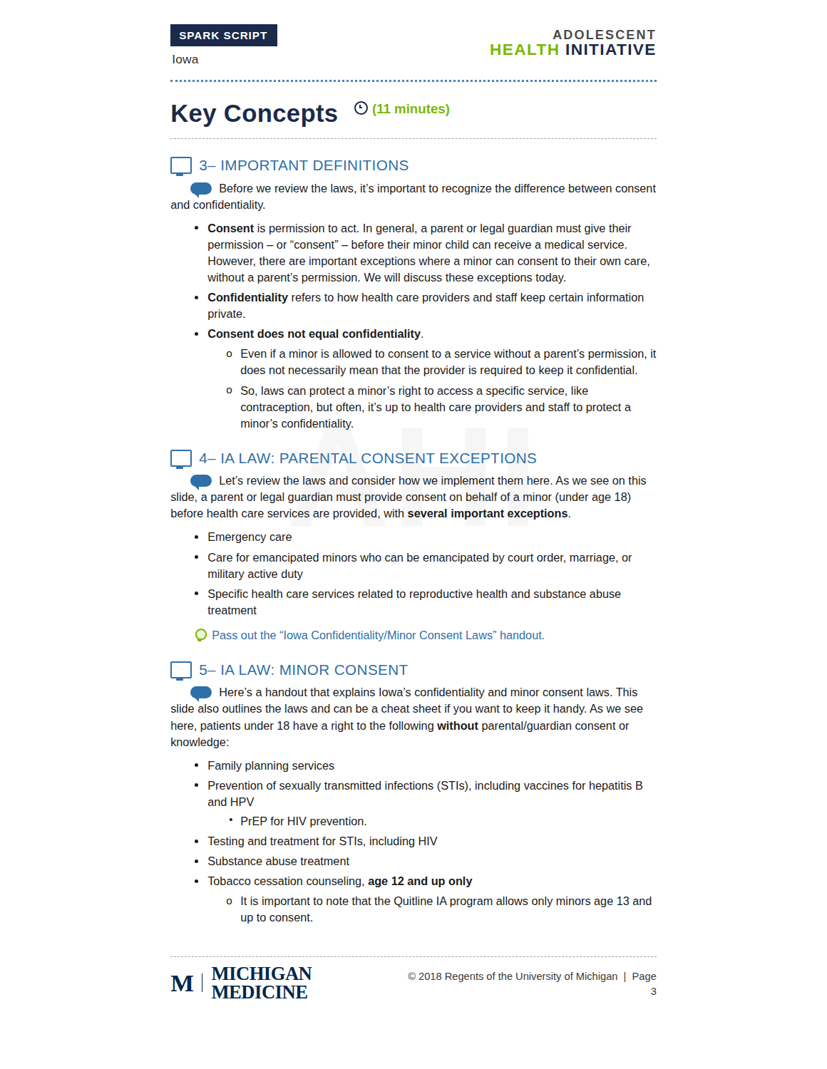AHI
SPARK SCRIPT
Iowa
ADOLESCENT
HEALTH INITIATIVE
Key Concepts
(11 minutes)
3– Important Definitions
Before we review the laws, it’s important to recognize the difference between consent and confidentiality.
Consent is permission to act. In general, a parent or legal guardian must give their permission – or “consent” – before their minor child can receive a medical service. However, there are important exceptions where a minor can consent to their own care, without a parent’s permission. We will discuss these exceptions today.
Confidentiality refers to how health care providers and staff keep certain information private.
Consent does not equal confidentiality.
Even if a minor is allowed to consent to a service without a parent’s permission, it does not necessarily mean that the provider is required to keep it confidential.
So, laws can protect a minor’s right to access a specific service, like contraception, but often, it’s up to health care providers and staff to protect a minor’s confidentiality.
4– IA Law: Parental Consent Exceptions
Let’s review the laws and consider how we implement them here. As we see on this slide, a parent or legal guardian must provide consent on behalf of a minor (under age 18) before health care services are provided, with several important exceptions.
Emergency care
Care for emancipated minors who can be emancipated by court order, marriage, or military active duty
Specific health care services related to reproductive health and substance abuse treatment
Pass out the “Iowa Confidentiality/Minor Consent Laws” handout.
5– IA Law: Minor Consent
Here’s a handout that explains Iowa’s confidentiality and minor consent laws. This slide also outlines the laws and can be a cheat sheet if you want to keep it handy. As we see here, patients under 18 have a right to the following without parental/guardian consent or knowledge:
Family planning services
Prevention of sexually transmitted infections (STIs), including vaccines for hepatitis B and HPV
PrEP for HIV prevention.
Testing and treatment for STIs, including HIV
Substance abuse treatment
Tobacco cessation counseling, age 12 and up only
It is important to note that the Quitline IA program allows only minors age 13 and up to consent.
M MICHIGAN MEDICINE
© 2018 Regents of the University of Michigan | Page 3